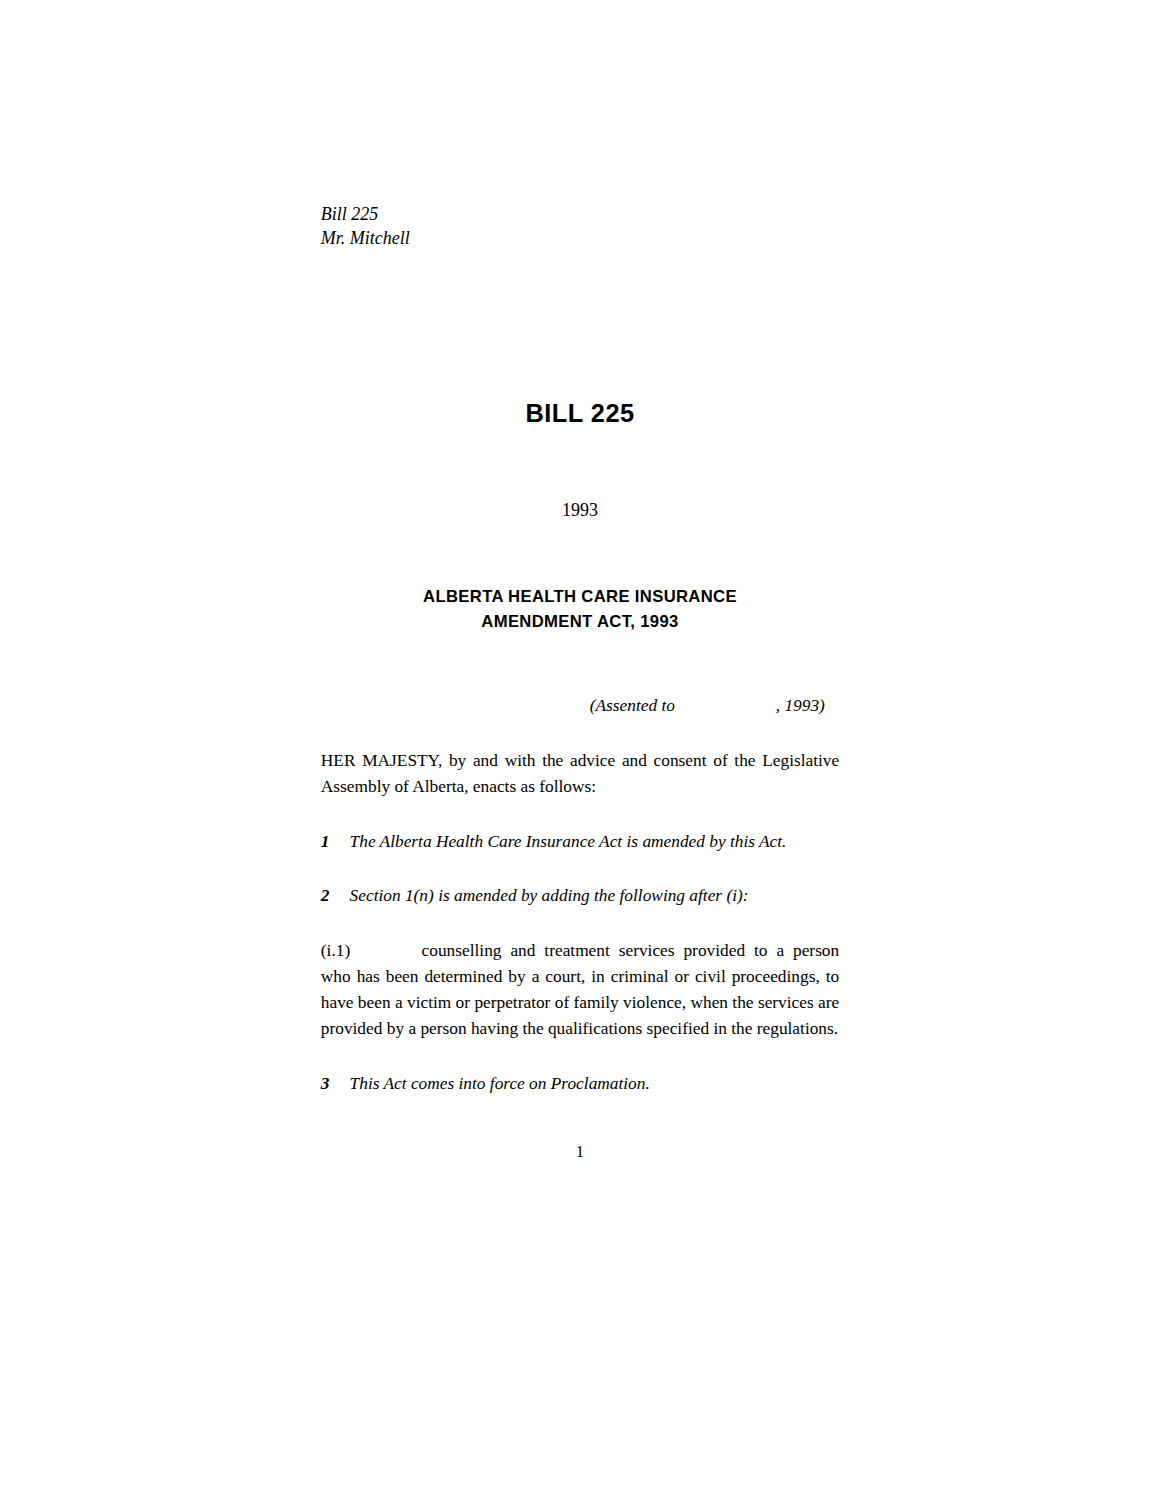Bill 225
Mr. Mitchell
BILL 225
1993
ALBERTA HEALTH CARE INSURANCE
AMENDMENT ACT, 1993
(Assented to , 1993)
HER MAJESTY, by and with the advice and consent of the Legislative Assembly of Alberta, enacts as follows:
1 The Alberta Health Care Insurance Act is amended by this Act.
2 Section 1(n) is amended by adding the following after (i):
(i.1) counselling and treatment services provided to a person who has been determined by a court, in criminal or civil proceedings, to have been a victim or perpetrator of family violence, when the services are provided by a person having the qualifications specified in the regulations.
3 This Act comes into force on Proclamation.
1